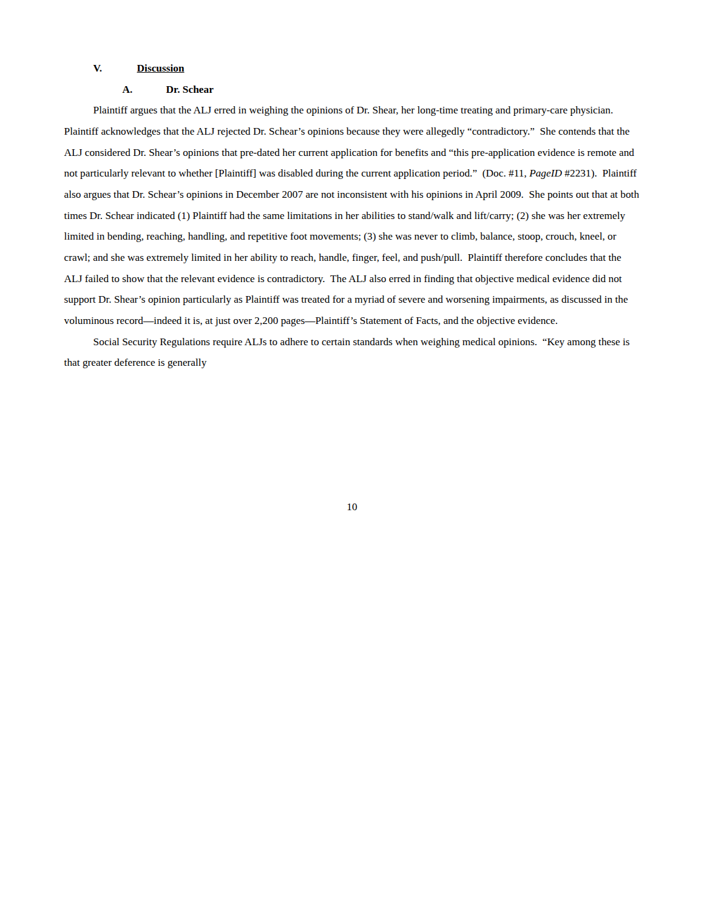V. Discussion
A. Dr. Schear
Plaintiff argues that the ALJ erred in weighing the opinions of Dr. Shear, her long-time treating and primary-care physician. Plaintiff acknowledges that the ALJ rejected Dr. Schear’s opinions because they were allegedly “contradictory.” She contends that the ALJ considered Dr. Shear’s opinions that pre-dated her current application for benefits and “this pre-application evidence is remote and not particularly relevant to whether [Plaintiff] was disabled during the current application period.” (Doc. #11, PageID #2231). Plaintiff also argues that Dr. Schear’s opinions in December 2007 are not inconsistent with his opinions in April 2009. She points out that at both times Dr. Schear indicated (1) Plaintiff had the same limitations in her abilities to stand/walk and lift/carry; (2) she was her extremely limited in bending, reaching, handling, and repetitive foot movements; (3) she was never to climb, balance, stoop, crouch, kneel, or crawl; and she was extremely limited in her ability to reach, handle, finger, feel, and push/pull. Plaintiff therefore concludes that the ALJ failed to show that the relevant evidence is contradictory. The ALJ also erred in finding that objective medical evidence did not support Dr. Shear’s opinion particularly as Plaintiff was treated for a myriad of severe and worsening impairments, as discussed in the voluminous record—indeed it is, at just over 2,200 pages—Plaintiff’s Statement of Facts, and the objective evidence.
Social Security Regulations require ALJs to adhere to certain standards when weighing medical opinions. “Key among these is that greater deference is generally
10